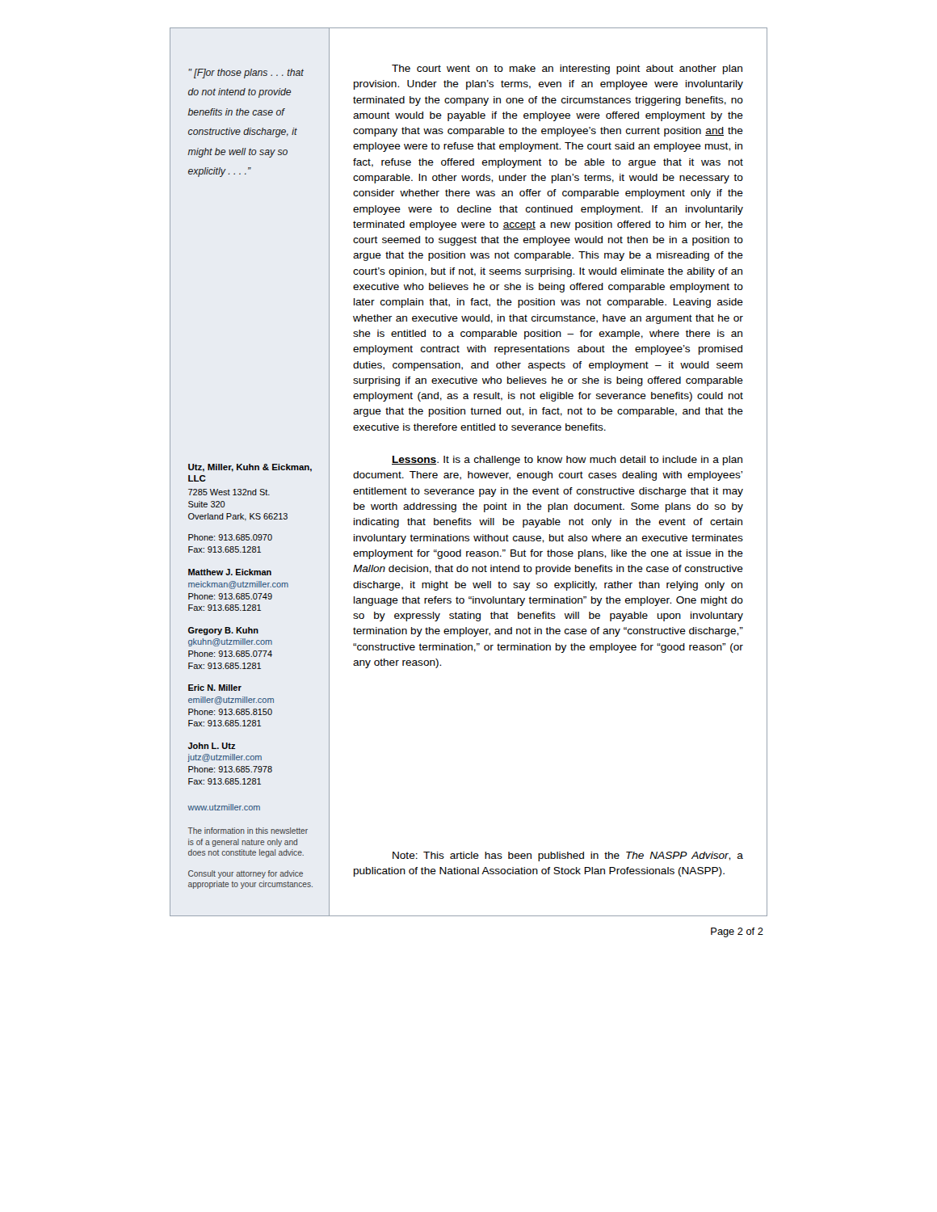" [F]or those plans . . . that do not intend to provide benefits in the case of constructive discharge, it might be well to say so explicitly . . . .”
Utz, Miller, Kuhn & Eickman, LLC
7285 West 132nd St.
Suite 320
Overland Park, KS 66213
Phone: 913.685.0970
Fax: 913.685.1281
Matthew J. Eickman
meickman@utzmiller.com
Phone: 913.685.0749
Fax: 913.685.1281
Gregory B. Kuhn
gkuhn@utzmiller.com
Phone: 913.685.0774
Fax: 913.685.1281
Eric N. Miller
emiller@utzmiller.com
Phone: 913.685.8150
Fax: 913.685.1281
John L. Utz
jutz@utzmiller.com
Phone: 913.685.7978
Fax: 913.685.1281
www.utzmiller.com
The information in this newsletter is of a general nature only and does not constitute legal advice.
Consult your attorney for advice appropriate to your circumstances.
The court went on to make an interesting point about another plan provision. Under the plan’s terms, even if an employee were involuntarily terminated by the company in one of the circumstances triggering benefits, no amount would be payable if the employee were offered employment by the company that was comparable to the employee’s then current position and the employee were to refuse that employment. The court said an employee must, in fact, refuse the offered employment to be able to argue that it was not comparable. In other words, under the plan’s terms, it would be necessary to consider whether there was an offer of comparable employment only if the employee were to decline that continued employment. If an involuntarily terminated employee were to accept a new position offered to him or her, the court seemed to suggest that the employee would not then be in a position to argue that the position was not comparable. This may be a misreading of the court’s opinion, but if not, it seems surprising. It would eliminate the ability of an executive who believes he or she is being offered comparable employment to later complain that, in fact, the position was not comparable. Leaving aside whether an executive would, in that circumstance, have an argument that he or she is entitled to a comparable position – for example, where there is an employment contract with representations about the employee’s promised duties, compensation, and other aspects of employment – it would seem surprising if an executive who believes he or she is being offered comparable employment (and, as a result, is not eligible for severance benefits) could not argue that the position turned out, in fact, not to be comparable, and that the executive is therefore entitled to severance benefits.
Lessons. It is a challenge to know how much detail to include in a plan document. There are, however, enough court cases dealing with employees’ entitlement to severance pay in the event of constructive discharge that it may be worth addressing the point in the plan document. Some plans do so by indicating that benefits will be payable not only in the event of certain involuntary terminations without cause, but also where an executive terminates employment for “good reason.” But for those plans, like the one at issue in the Mallon decision, that do not intend to provide benefits in the case of constructive discharge, it might be well to say so explicitly, rather than relying only on language that refers to “involuntary termination” by the employer. One might do so by expressly stating that benefits will be payable upon involuntary termination by the employer, and not in the case of any “constructive discharge,” “constructive termination,” or termination by the employee for “good reason” (or any other reason).
Note: This article has been published in the The NASPP Advisor, a publication of the National Association of Stock Plan Professionals (NASPP).
Page 2 of 2